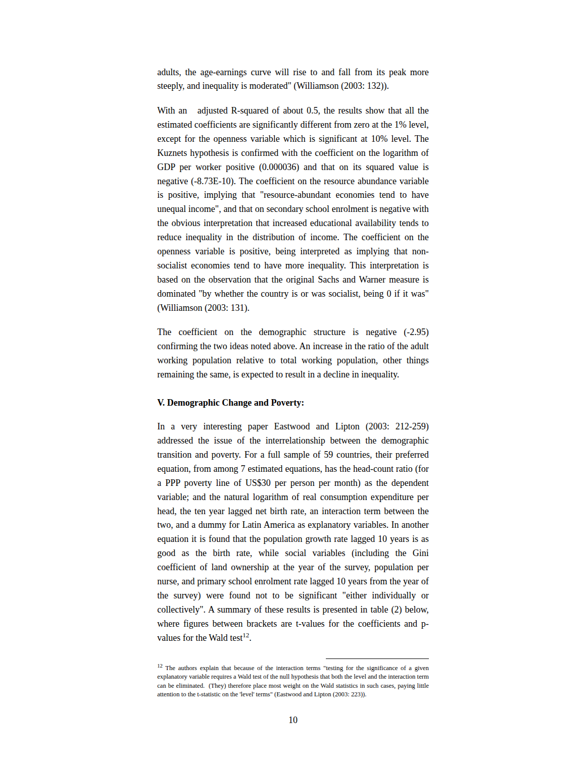adults, the age-earnings curve will rise to and fall from its peak more steeply, and inequality is moderated" (Williamson (2003: 132)).
With an adjusted R-squared of about 0.5, the results show that all the estimated coefficients are significantly different from zero at the 1% level, except for the openness variable which is significant at 10% level. The Kuznets hypothesis is confirmed with the coefficient on the logarithm of GDP per worker positive (0.000036) and that on its squared value is negative (-8.73E-10). The coefficient on the resource abundance variable is positive, implying that "resource-abundant economies tend to have unequal income", and that on secondary school enrolment is negative with the obvious interpretation that increased educational availability tends to reduce inequality in the distribution of income. The coefficient on the openness variable is positive, being interpreted as implying that non-socialist economies tend to have more inequality. This interpretation is based on the observation that the original Sachs and Warner measure is dominated "by whether the country is or was socialist, being 0 if it was" (Williamson (2003: 131).
The coefficient on the demographic structure is negative (-2.95) confirming the two ideas noted above. An increase in the ratio of the adult working population relative to total working population, other things remaining the same, is expected to result in a decline in inequality.
V. Demographic Change and Poverty:
In a very interesting paper Eastwood and Lipton (2003: 212-259) addressed the issue of the interrelationship between the demographic transition and poverty. For a full sample of 59 countries, their preferred equation, from among 7 estimated equations, has the head-count ratio (for a PPP poverty line of US$30 per person per month) as the dependent variable; and the natural logarithm of real consumption expenditure per head, the ten year lagged net birth rate, an interaction term between the two, and a dummy for Latin America as explanatory variables. In another equation it is found that the population growth rate lagged 10 years is as good as the birth rate, while social variables (including the Gini coefficient of land ownership at the year of the survey, population per nurse, and primary school enrolment rate lagged 10 years from the year of the survey) were found not to be significant "either individually or collectively". A summary of these results is presented in table (2) below, where figures between brackets are t-values for the coefficients and p-values for the Wald test12.
12 The authors explain that because of the interaction terms "testing for the significance of a given explanatory variable requires a Wald test of the null hypothesis that both the level and the interaction term can be eliminated. (They) therefore place most weight on the Wald statistics in such cases, paying little attention to the t-statistic on the 'level' terms" (Eastwood and Lipton (2003: 223)).
10